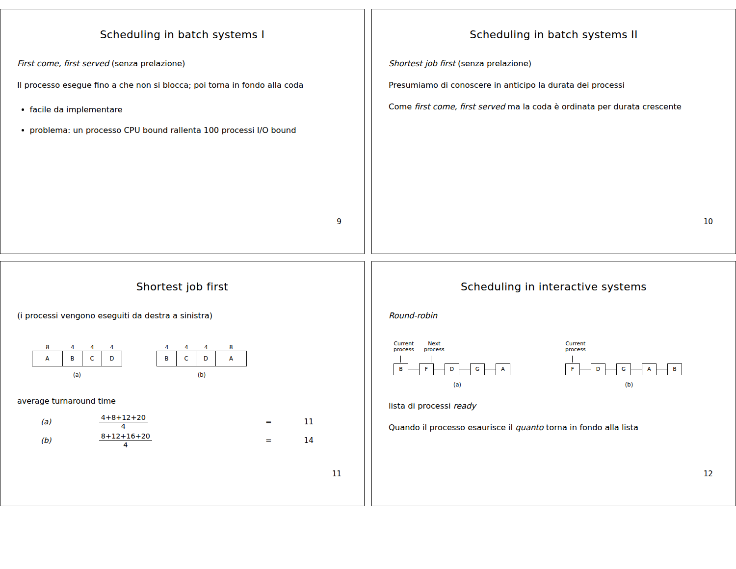Scheduling in batch systems I
First come, first served (senza prelazione)
Il processo esegue fino a che non si blocca; poi torna in fondo alla coda
facile da implementare
problema: un processo CPU bound rallenta 100 pro­cessi I/O bound
9
Scheduling in batch systems II
Shortest job first (senza prelazione)
Presumiamo di conoscere in anticipo la durata dei processi
Come first come, first served ma la coda è ordinata per durata crescente
10
Shortest job first
(i processi vengono eseguiti da destra a sinistra)
8 4 4 4
A
B
C
D
(a)
4 4 4 8
B
C
D
A
(b)
average turnaround time
| (a) | 4+8+12+20 4 | = | 11 |
| (b) | 8+12+16+20 4 | = | 14 |
11
Scheduling in interactive systems
Round-robin
Current
process Next
process
B
F
D
G
A
(a)
Current
process
F
D
G
A
B
(b)
lista di processi ready
Quando il processo esaurisce il quanto torna in fondo alla lista
12